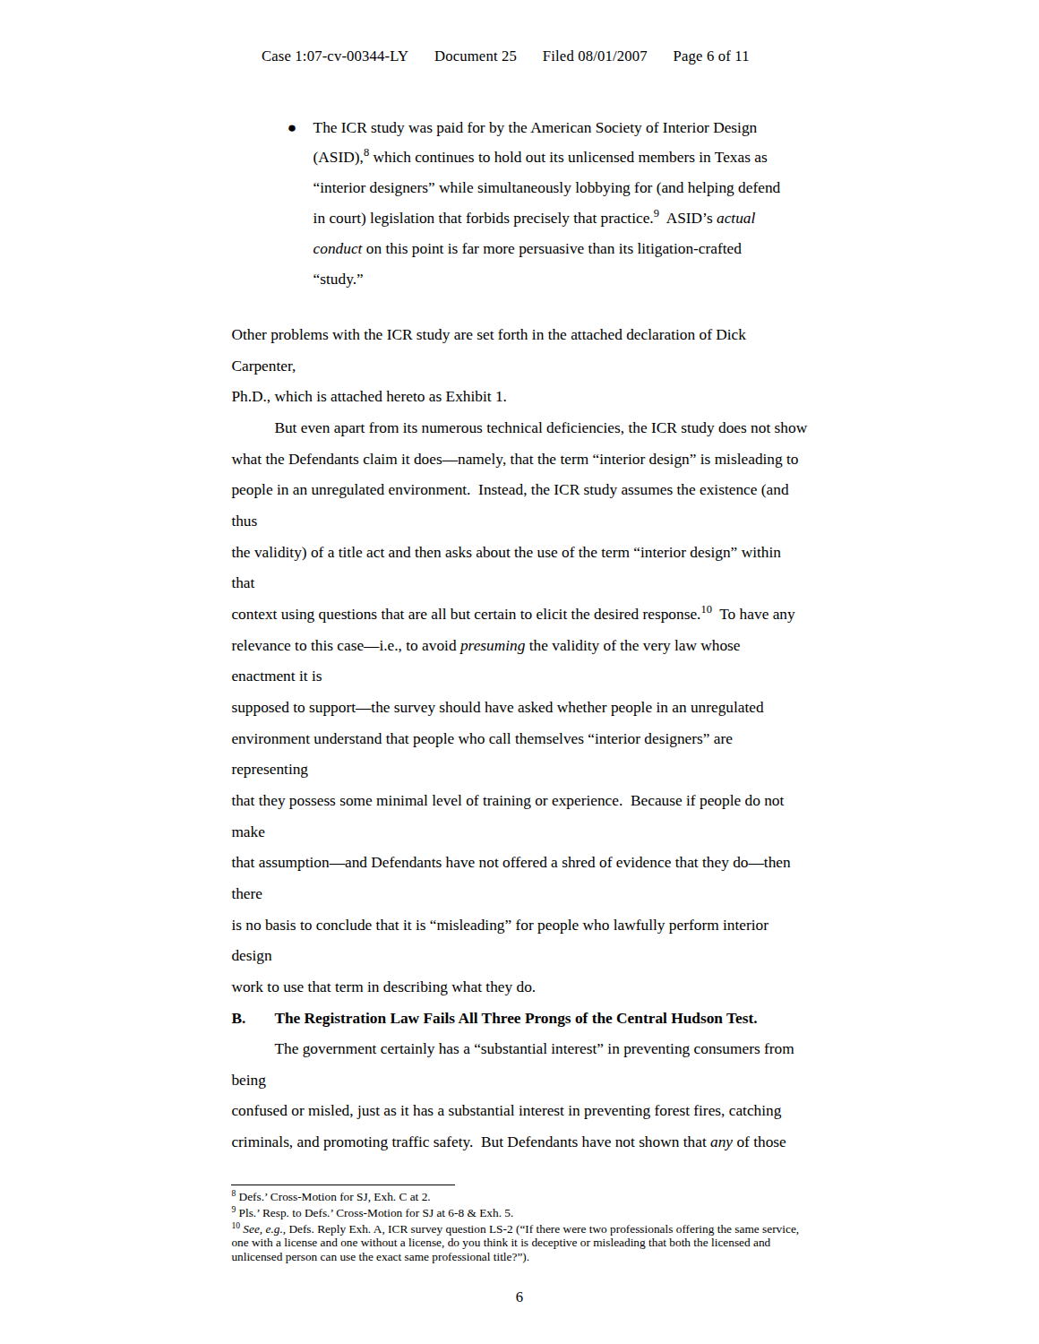Case 1:07-cv-00344-LY Document 25 Filed 08/01/2007 Page 6 of 11
●
The ICR study was paid for by the American Society of Interior Design (ASID),8 which continues to hold out its unlicensed members in Texas as “interior designers” while simultaneously lobbying for (and helping defend in court) legislation that forbids precisely that practice.9 ASID’s actual conduct on this point is far more persuasive than its litigation-crafted “study.”
Other problems with the ICR study are set forth in the attached declaration of Dick Carpenter,
Ph.D., which is attached hereto as Exhibit 1.
But even apart from its numerous technical deficiencies, the ICR study does not show
what the Defendants claim it does—namely, that the term “interior design” is misleading to
people in an unregulated environment. Instead, the ICR study assumes the existence (and thus
the validity) of a title act and then asks about the use of the term “interior design” within that
context using questions that are all but certain to elicit the desired response.10 To have any
relevance to this case—i.e., to avoid presuming the validity of the very law whose enactment it is
supposed to support—the survey should have asked whether people in an unregulated
environment understand that people who call themselves “interior designers” are representing
that they possess some minimal level of training or experience. Because if people do not make
that assumption—and Defendants have not offered a shred of evidence that they do—then there
is no basis to conclude that it is “misleading” for people who lawfully perform interior design
work to use that term in describing what they do.
B. The Registration Law Fails All Three Prongs of the Central Hudson Test.
The government certainly has a “substantial interest” in preventing consumers from being
confused or misled, just as it has a substantial interest in preventing forest fires, catching
criminals, and promoting traffic safety. But Defendants have not shown that any of those
8 Defs.’ Cross-Motion for SJ, Exh. C at 2.
9 Pls.’ Resp. to Defs.’ Cross-Motion for SJ at 6-8 & Exh. 5.
10 See, e.g., Defs. Reply Exh. A, ICR survey question LS-2 (“If there were two professionals offering the same service, one with a license and one without a license, do you think it is deceptive or misleading that both the licensed and unlicensed person can use the exact same professional title?”).
6